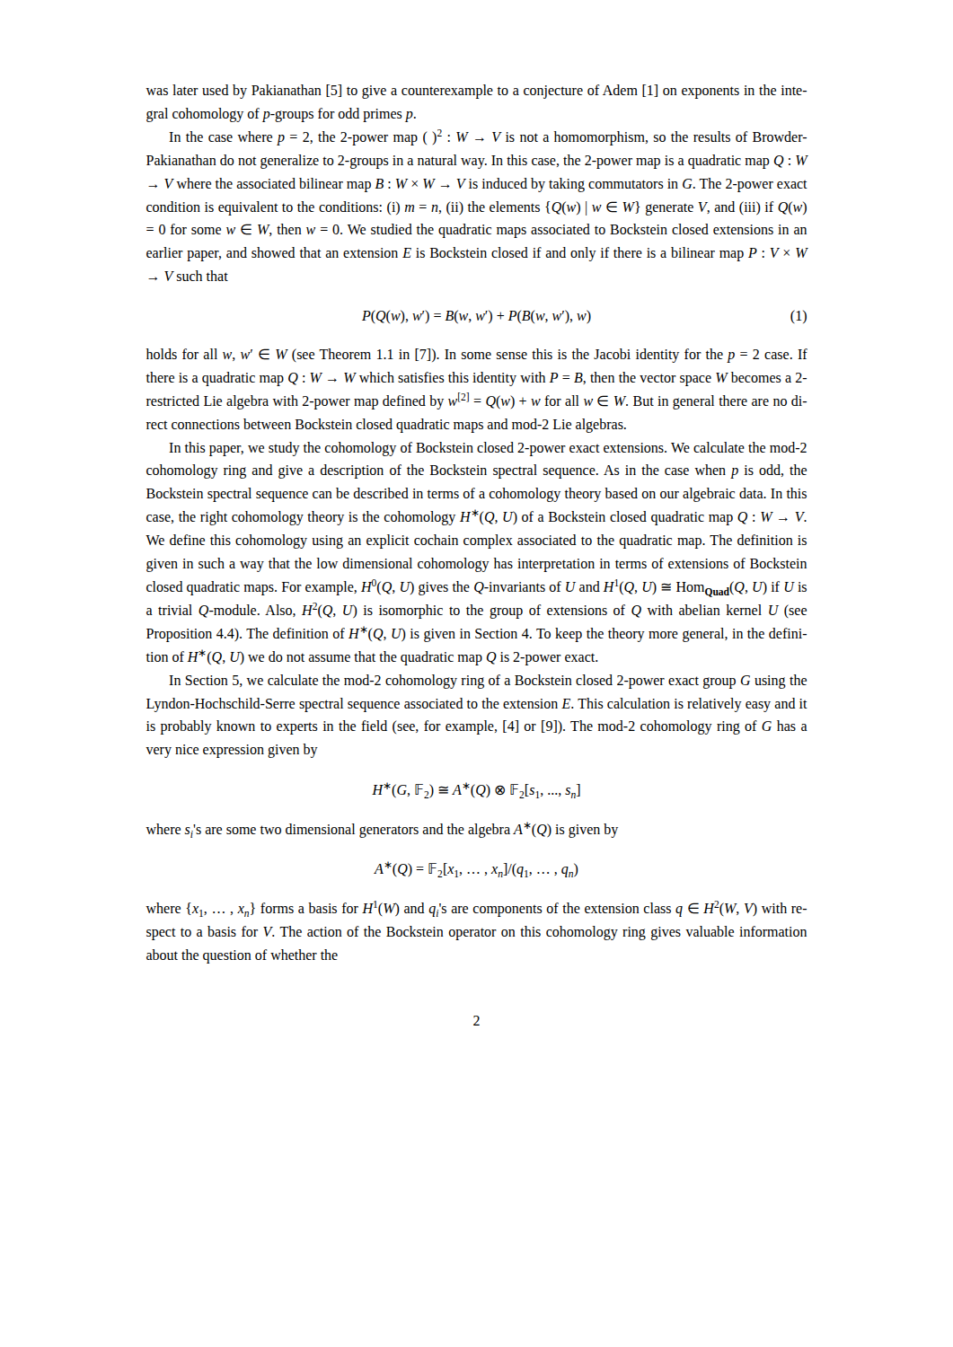was later used by Pakianathan [5] to give a counterexample to a conjecture of Adem [1] on exponents in the integral cohomology of p-groups for odd primes p.
In the case where p = 2, the 2-power map ( )2 : W → V is not a homomorphism, so the results of Browder-Pakianathan do not generalize to 2-groups in a natural way. In this case, the 2-power map is a quadratic map Q : W → V where the associated bilinear map B : W × W → V is induced by taking commutators in G. The 2-power exact condition is equivalent to the conditions: (i) m = n, (ii) the elements {Q(w) | w ∈ W} generate V, and (iii) if Q(w) = 0 for some w ∈ W, then w = 0. We studied the quadratic maps associated to Bockstein closed extensions in an earlier paper, and showed that an extension E is Bockstein closed if and only if there is a bilinear map P : V × W → V such that
P(Q(w), w′) = B(w, w′) + P(B(w, w′), w) (1)
holds for all w, w′ ∈ W (see Theorem 1.1 in [7]). In some sense this is the Jacobi identity for the p = 2 case. If there is a quadratic map Q : W → W which satisfies this identity with P = B, then the vector space W becomes a 2-restricted Lie algebra with 2-power map defined by w[2] = Q(w) + w for all w ∈ W. But in general there are no direct connections between Bockstein closed quadratic maps and mod-2 Lie algebras.
In this paper, we study the cohomology of Bockstein closed 2-power exact extensions. We calculate the mod-2 cohomology ring and give a description of the Bockstein spectral sequence. As in the case when p is odd, the Bockstein spectral sequence can be described in terms of a cohomology theory based on our algebraic data. In this case, the right cohomology theory is the cohomology H∗(Q, U) of a Bockstein closed quadratic map Q : W → V. We define this cohomology using an explicit cochain complex associated to the quadratic map. The definition is given in such a way that the low dimensional cohomology has interpretation in terms of extensions of Bockstein closed quadratic maps. For example, H0(Q, U) gives the Q-invariants of U and H1(Q, U) ≅ HomQuad(Q, U) if U is a trivial Q-module. Also, H2(Q, U) is isomorphic to the group of extensions of Q with abelian kernel U (see Proposition 4.4). The definition of H∗(Q, U) is given in Section 4. To keep the theory more general, in the definition of H∗(Q, U) we do not assume that the quadratic map Q is 2-power exact.
In Section 5, we calculate the mod-2 cohomology ring of a Bockstein closed 2-power exact group G using the Lyndon-Hochschild-Serre spectral sequence associated to the extension E. This calculation is relatively easy and it is probably known to experts in the field (see, for example, [4] or [9]). The mod-2 cohomology ring of G has a very nice expression given by
H∗(G, 𝔽2) ≅ A∗(Q) ⊗ 𝔽2[s1, ..., sn]
where si's are some two dimensional generators and the algebra A∗(Q) is given by
A∗(Q) = 𝔽2[x1, … , xn]/(q1, … , qn)
where {x1, … , xn} forms a basis for H1(W) and qi's are components of the extension class q ∈ H2(W, V) with respect to a basis for V. The action of the Bockstein operator on this cohomology ring gives valuable information about the question of whether the
2